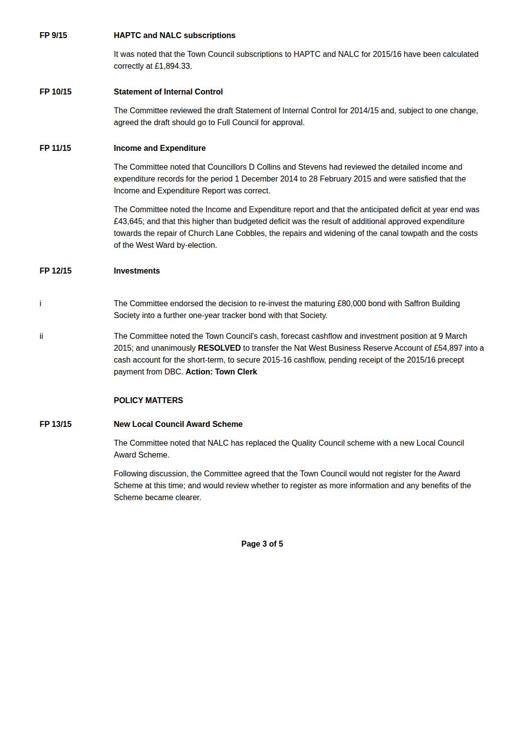FP 9/15
HAPTC and NALC subscriptions
It was noted that the Town Council subscriptions to HAPTC and NALC for 2015/16 have been calculated correctly at £1,894.33.
FP 10/15
Statement of Internal Control
The Committee reviewed the draft Statement of Internal Control for 2014/15 and, subject to one change, agreed the draft should go to Full Council for approval.
FP 11/15
Income and Expenditure
The Committee noted that Councillors D Collins and Stevens had reviewed the detailed income and expenditure records for the period 1 December 2014 to 28 February 2015 and were satisfied that the Income and Expenditure Report was correct.
The Committee noted the Income and Expenditure report and that the anticipated deficit at year end was £43,645; and that this higher than budgeted deficit was the result of additional approved expenditure towards the repair of Church Lane Cobbles, the repairs and widening of the canal towpath and the costs of the West Ward by-election.
FP 12/15
Investments
i
The Committee endorsed the decision to re-invest the maturing £80,000 bond with Saffron Building Society into a further one-year tracker bond with that Society.
ii
The Committee noted the Town Council's cash, forecast cashflow and investment position at 9 March 2015; and unanimously RESOLVED to transfer the Nat West Business Reserve Account of £54,897 into a cash account for the short-term, to secure 2015-16 cashflow, pending receipt of the 2015/16 precept payment from DBC. Action: Town Clerk
POLICY MATTERS
FP 13/15
New Local Council Award Scheme
The Committee noted that NALC has replaced the Quality Council scheme with a new Local Council Award Scheme.
Following discussion, the Committee agreed that the Town Council would not register for the Award Scheme at this time; and would review whether to register as more information and any benefits of the Scheme became clearer.
Page 3 of 5